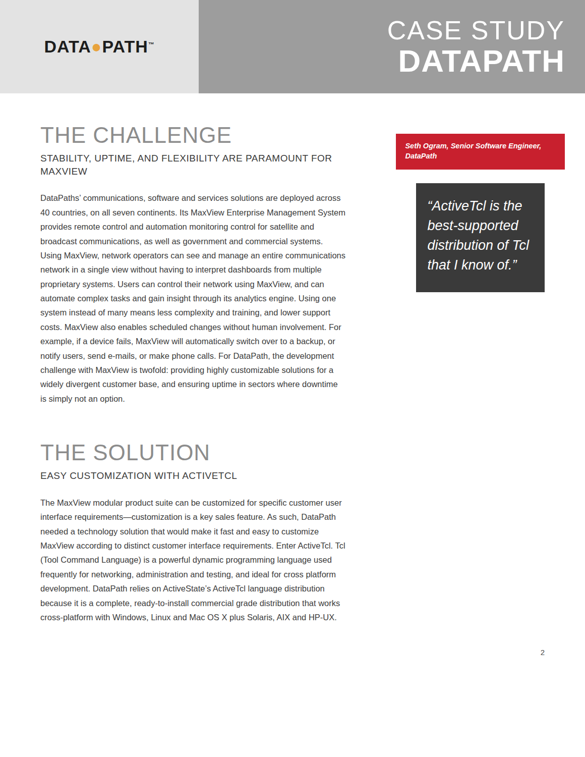DATA●PATH™
CASE STUDY
DATAPATH
THE CHALLENGE
Stability, uptime, and flexibility are paramount for MaxView
DataPaths’ communications, software and services solutions are deployed across 40 countries, on all seven continents. Its MaxView Enterprise Management System provides remote control and automation monitoring control for satellite and broadcast communications, as well as government and commercial systems. Using MaxView, network operators can see and manage an entire communications network in a single view without having to interpret dashboards from multiple proprietary systems. Users can control their network using MaxView, and can automate complex tasks and gain insight through its analytics engine. Using one system instead of many means less complexity and training, and lower support costs. MaxView also enables scheduled changes without human involvement. For example, if a device fails, MaxView will automatically switch over to a backup, or notify users, send e-mails, or make phone calls. For DataPath, the development challenge with MaxView is twofold: providing highly customizable solutions for a widely divergent customer base, and ensuring uptime in sectors where downtime is simply not an option.
THE SOLUTION
Easy customization with ActiveTcl
The MaxView modular product suite can be customized for specific customer user interface requirements—customization is a key sales feature. As such, DataPath needed a technology solution that would make it fast and easy to customize MaxView according to distinct customer interface requirements. Enter ActiveTcl. Tcl (Tool Command Language) is a powerful dynamic programming language used frequently for networking, administration and testing, and ideal for cross platform development. DataPath relies on ActiveState’s ActiveTcl language distribution because it is a complete, ready-to-install commercial grade distribution that works cross-platform with Windows, Linux and Mac OS X plus Solaris, AIX and HP-UX.
Seth Ogram, Senior Software Engineer, DataPath
“ActiveTcl is the best-supported distribution of Tcl that I know of.”
2